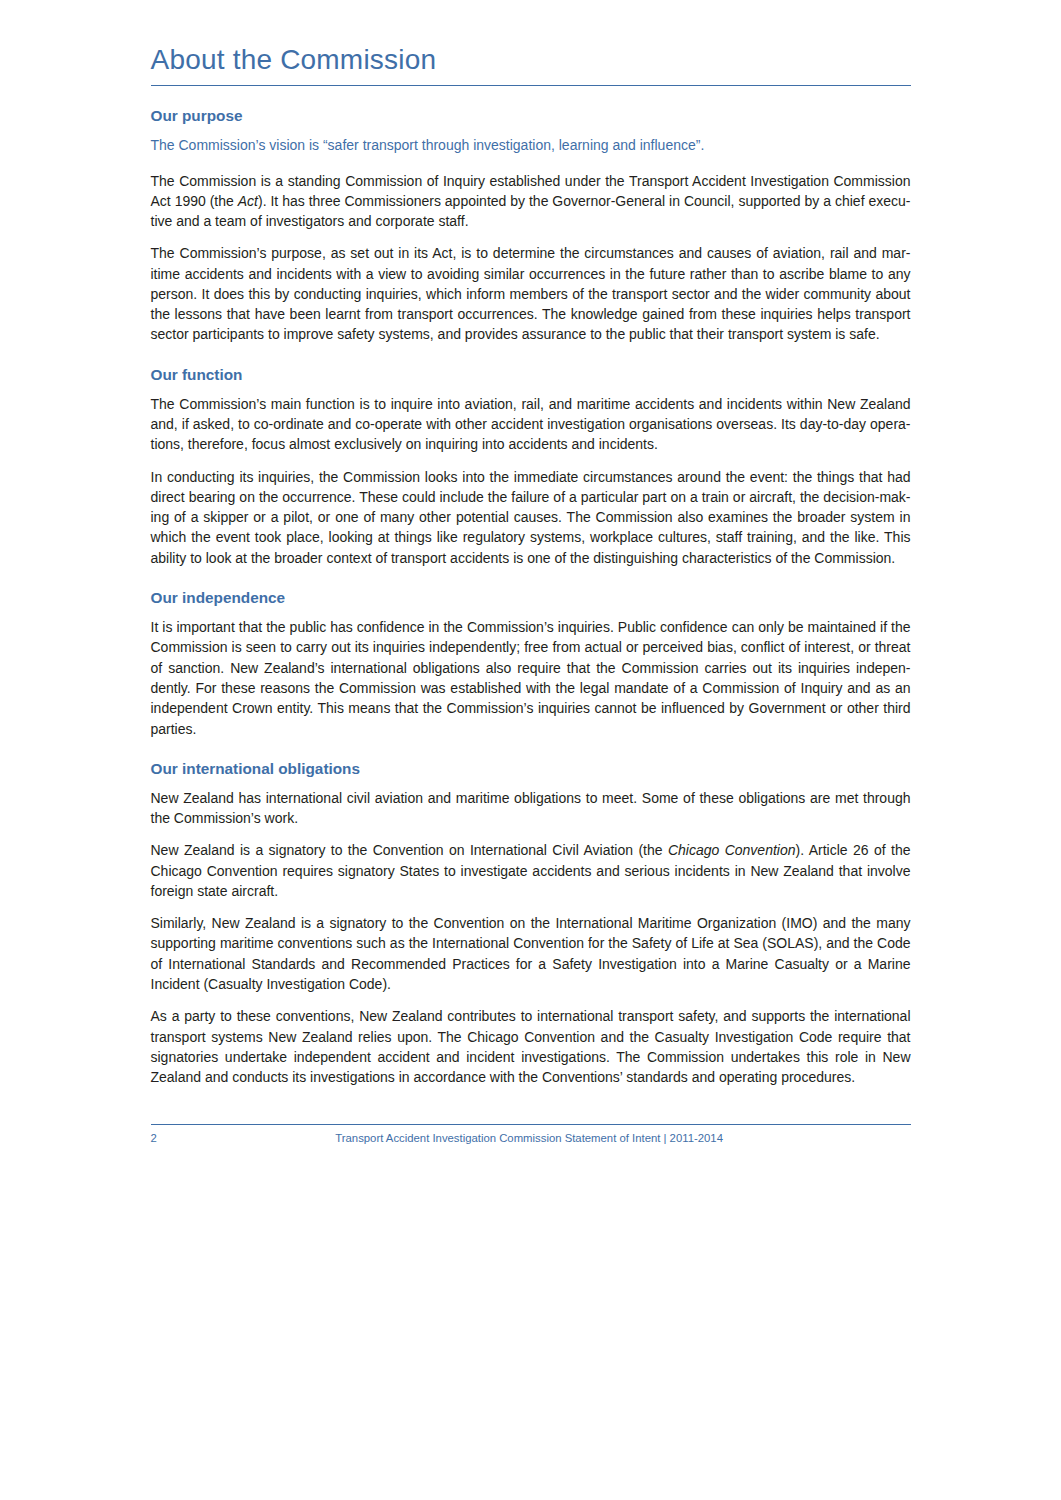About the Commission
Our purpose
The Commission’s vision is “safer transport through investigation, learning and influence”.
The Commission is a standing Commission of Inquiry established under the Transport Accident Investigation Commission Act 1990 (the Act). It has three Commissioners appointed by the Governor-General in Council, supported by a chief executive and a team of investigators and corporate staff.
The Commission’s purpose, as set out in its Act, is to determine the circumstances and causes of aviation, rail and maritime accidents and incidents with a view to avoiding similar occurrences in the future rather than to ascribe blame to any person. It does this by conducting inquiries, which inform members of the transport sector and the wider community about the lessons that have been learnt from transport occurrences. The knowledge gained from these inquiries helps transport sector participants to improve safety systems, and provides assurance to the public that their transport system is safe.
Our function
The Commission’s main function is to inquire into aviation, rail, and maritime accidents and incidents within New Zealand and, if asked, to co-ordinate and co-operate with other accident investigation organisations overseas. Its day-to-day operations, therefore, focus almost exclusively on inquiring into accidents and incidents.
In conducting its inquiries, the Commission looks into the immediate circumstances around the event: the things that had direct bearing on the occurrence. These could include the failure of a particular part on a train or aircraft, the decision-making of a skipper or a pilot, or one of many other potential causes. The Commission also examines the broader system in which the event took place, looking at things like regulatory systems, workplace cultures, staff training, and the like. This ability to look at the broader context of transport accidents is one of the distinguishing characteristics of the Commission.
Our independence
It is important that the public has confidence in the Commission’s inquiries. Public confidence can only be maintained if the Commission is seen to carry out its inquiries independently; free from actual or perceived bias, conflict of interest, or threat of sanction. New Zealand’s international obligations also require that the Commission carries out its inquiries independently. For these reasons the Commission was established with the legal mandate of a Commission of Inquiry and as an independent Crown entity. This means that the Commission’s inquiries cannot be influenced by Government or other third parties.
Our international obligations
New Zealand has international civil aviation and maritime obligations to meet. Some of these obligations are met through the Commission’s work.
New Zealand is a signatory to the Convention on International Civil Aviation (the Chicago Convention). Article 26 of the Chicago Convention requires signatory States to investigate accidents and serious incidents in New Zealand that involve foreign state aircraft.
Similarly, New Zealand is a signatory to the Convention on the International Maritime Organization (IMO) and the many supporting maritime conventions such as the International Convention for the Safety of Life at Sea (SOLAS), and the Code of International Standards and Recommended Practices for a Safety Investigation into a Marine Casualty or a Marine Incident (Casualty Investigation Code).
As a party to these conventions, New Zealand contributes to international transport safety, and supports the international transport systems New Zealand relies upon. The Chicago Convention and the Casualty Investigation Code require that signatories undertake independent accident and incident investigations. The Commission undertakes this role in New Zealand and conducts its investigations in accordance with the Conventions’ standards and operating procedures.
2 Transport Accident Investigation Commission Statement of Intent | 2011-2014